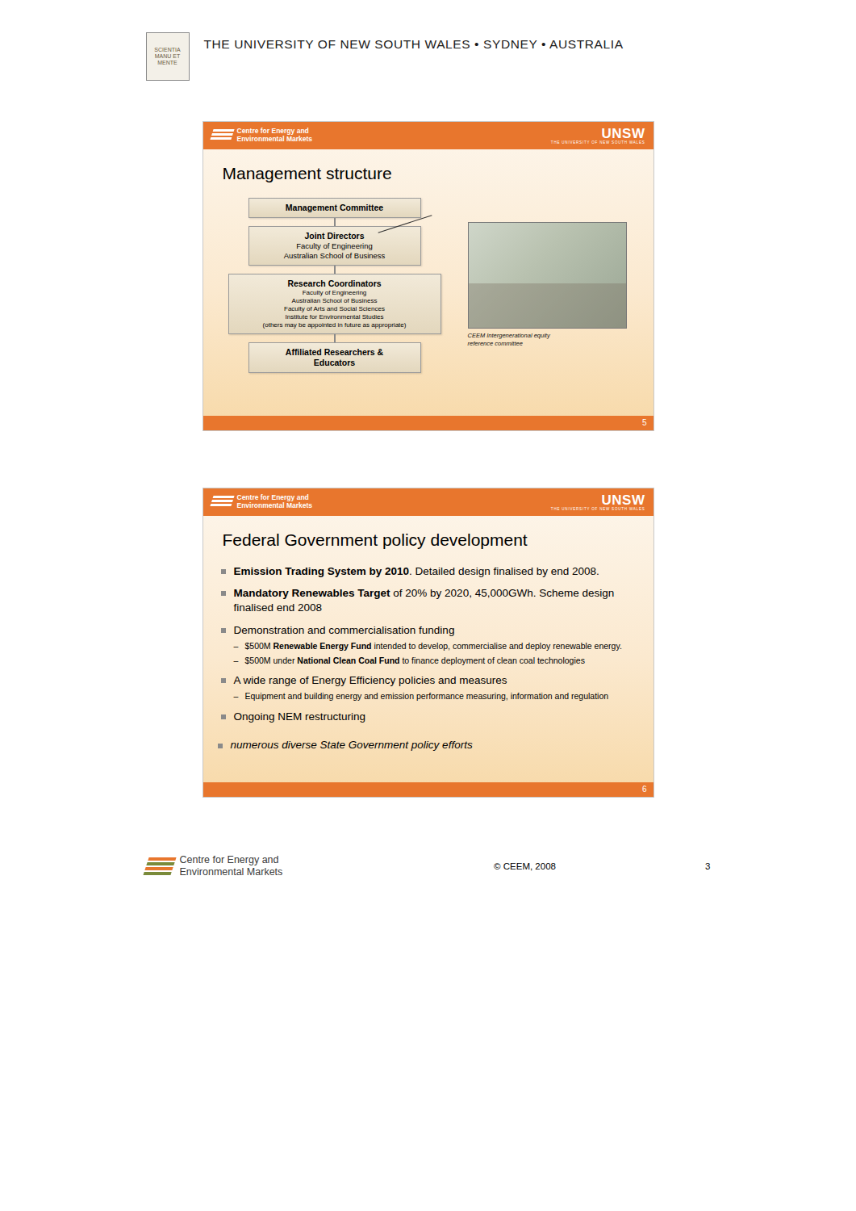SCIENTIA
MANU ET
MENTE
THE UNIVERSITY OF NEW SOUTH WALES • SYDNEY • AUSTRALIA
Centre for Energy and
Environmental Markets
UNSW THE UNIVERSITY OF NEW SOUTH WALES
Management structure
Management Committee
Joint Directors Faculty of Engineering
Australian School of Business
Research Coordinators Faculty of Engineering
Australian School of Business
Faculty of Arts and Social Sciences
Institute for Environmental Studies
(others may be appointed in future as appropriate)
Affiliated Researchers &
Educators
CEEM Intergenerational equity
reference committee
5
Centre for Energy and
Environmental Markets
UNSW THE UNIVERSITY OF NEW SOUTH WALES
Federal Government policy development
Emission Trading System by 2010. Detailed design finalised by end 2008.
Mandatory Renewables Target of 20% by 2020, 45,000GWh. Scheme design finalised end 2008
Demonstration and commercialisation funding
$500M Renewable Energy Fund intended to develop, commercialise and deploy renewable energy.
$500M under National Clean Coal Fund to finance deployment of clean coal technologies
A wide range of Energy Efficiency policies and measures
Equipment and building energy and emission performance measuring, information and regulation
Ongoing NEM restructuring
numerous diverse State Government policy efforts
6
Centre for Energy and
Environmental Markets
© CEEM, 2008
3